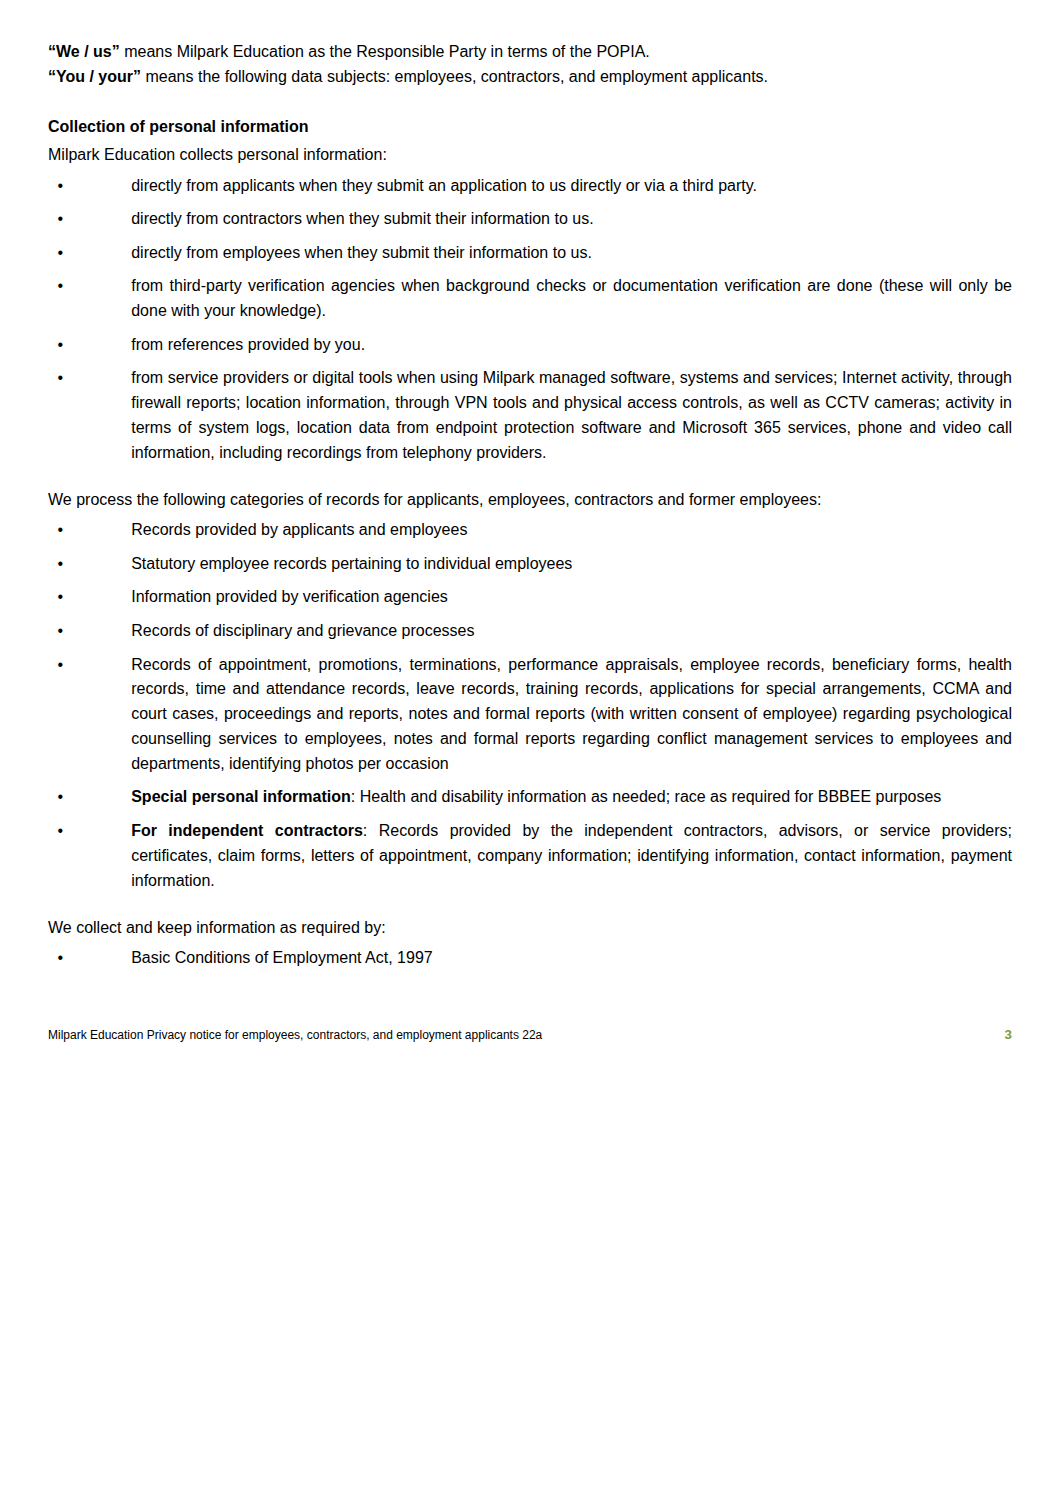“We / us” means Milpark Education as the Responsible Party in terms of the POPIA.
“You / your” means the following data subjects: employees, contractors, and employment applicants.
Collection of personal information
Milpark Education collects personal information:
directly from applicants when they submit an application to us directly or via a third party.
directly from contractors when they submit their information to us.
directly from employees when they submit their information to us.
from third-party verification agencies when background checks or documentation verification are done (these will only be done with your knowledge).
from references provided by you.
from service providers or digital tools when using Milpark managed software, systems and services; Internet activity, through firewall reports; location information, through VPN tools and physical access controls, as well as CCTV cameras; activity in terms of system logs, location data from endpoint protection software and Microsoft 365 services, phone and video call information, including recordings from telephony providers.
We process the following categories of records for applicants, employees, contractors and former employees:
Records provided by applicants and employees
Statutory employee records pertaining to individual employees
Information provided by verification agencies
Records of disciplinary and grievance processes
Records of appointment, promotions, terminations, performance appraisals, employee records, beneficiary forms, health records, time and attendance records, leave records, training records, applications for special arrangements, CCMA and court cases, proceedings and reports, notes and formal reports (with written consent of employee) regarding psychological counselling services to employees, notes and formal reports regarding conflict management services to employees and departments, identifying photos per occasion
Special personal information: Health and disability information as needed; race as required for BBBEE purposes
For independent contractors: Records provided by the independent contractors, advisors, or service providers; certificates, claim forms, letters of appointment, company information; identifying information, contact information, payment information.
We collect and keep information as required by:
Basic Conditions of Employment Act, 1997
Milpark Education Privacy notice for employees, contractors, and employment applicants 22a 3